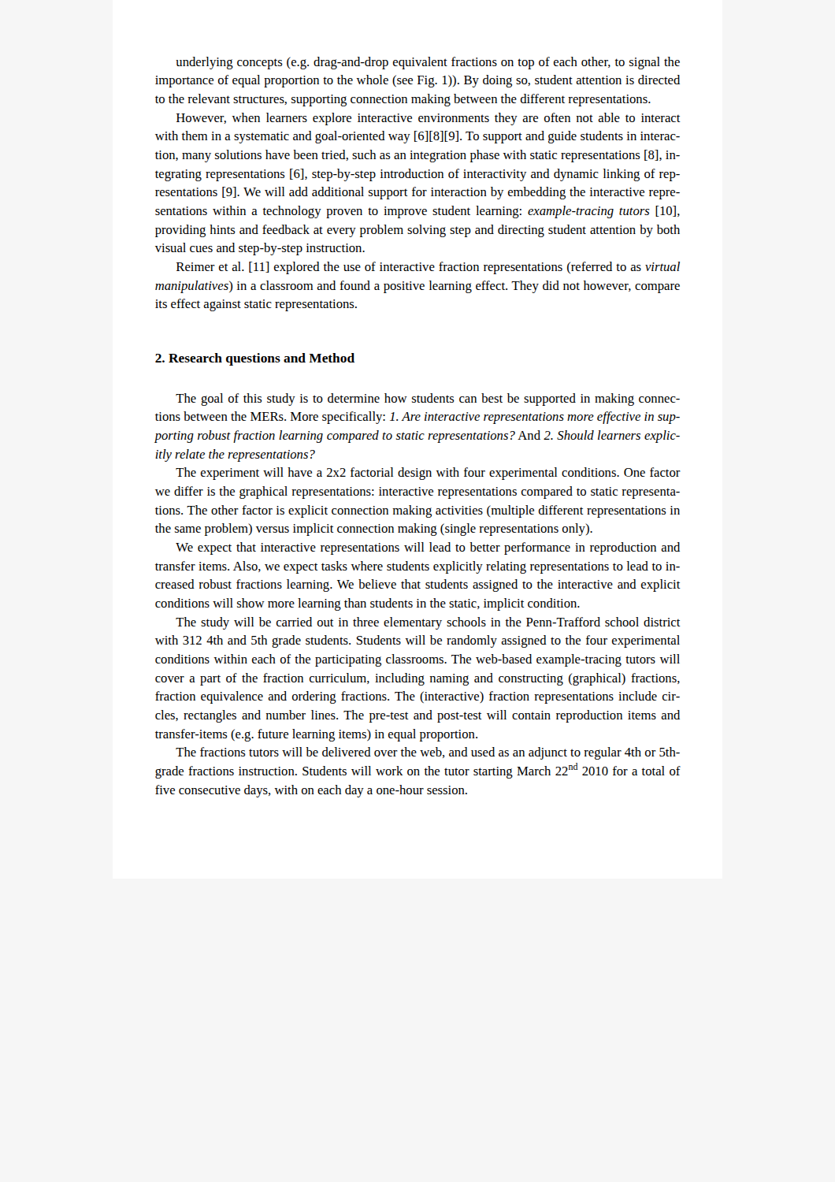underlying concepts (e.g. drag-and-drop equivalent fractions on top of each other, to signal the importance of equal proportion to the whole (see Fig. 1)). By doing so, student attention is directed to the relevant structures, supporting connection making between the different representations.
However, when learners explore interactive environments they are often not able to interact with them in a systematic and goal-oriented way [6][8][9]. To support and guide students in interaction, many solutions have been tried, such as an integration phase with static representations [8], integrating representations [6], step-by-step introduction of interactivity and dynamic linking of representations [9]. We will add additional support for interaction by embedding the interactive representations within a technology proven to improve student learning: example-tracing tutors [10], providing hints and feedback at every problem solving step and directing student attention by both visual cues and step-by-step instruction.
Reimer et al. [11] explored the use of interactive fraction representations (referred to as virtual manipulatives) in a classroom and found a positive learning effect. They did not however, compare its effect against static representations.
2. Research questions and Method
The goal of this study is to determine how students can best be supported in making connections between the MERs. More specifically: 1. Are interactive representations more effective in supporting robust fraction learning compared to static representations? And 2. Should learners explicitly relate the representations?
The experiment will have a 2x2 factorial design with four experimental conditions. One factor we differ is the graphical representations: interactive representations compared to static representations. The other factor is explicit connection making activities (multiple different representations in the same problem) versus implicit connection making (single representations only).
We expect that interactive representations will lead to better performance in reproduction and transfer items. Also, we expect tasks where students explicitly relating representations to lead to increased robust fractions learning. We believe that students assigned to the interactive and explicit conditions will show more learning than students in the static, implicit condition.
The study will be carried out in three elementary schools in the Penn-Trafford school district with 312 4th and 5th grade students. Students will be randomly assigned to the four experimental conditions within each of the participating classrooms. The web-based example-tracing tutors will cover a part of the fraction curriculum, including naming and constructing (graphical) fractions, fraction equivalence and ordering fractions. The (interactive) fraction representations include circles, rectangles and number lines. The pre-test and post-test will contain reproduction items and transfer-items (e.g. future learning items) in equal proportion.
The fractions tutors will be delivered over the web, and used as an adjunct to regular 4th or 5th-grade fractions instruction. Students will work on the tutor starting March 22nd 2010 for a total of five consecutive days, with on each day a one-hour session.